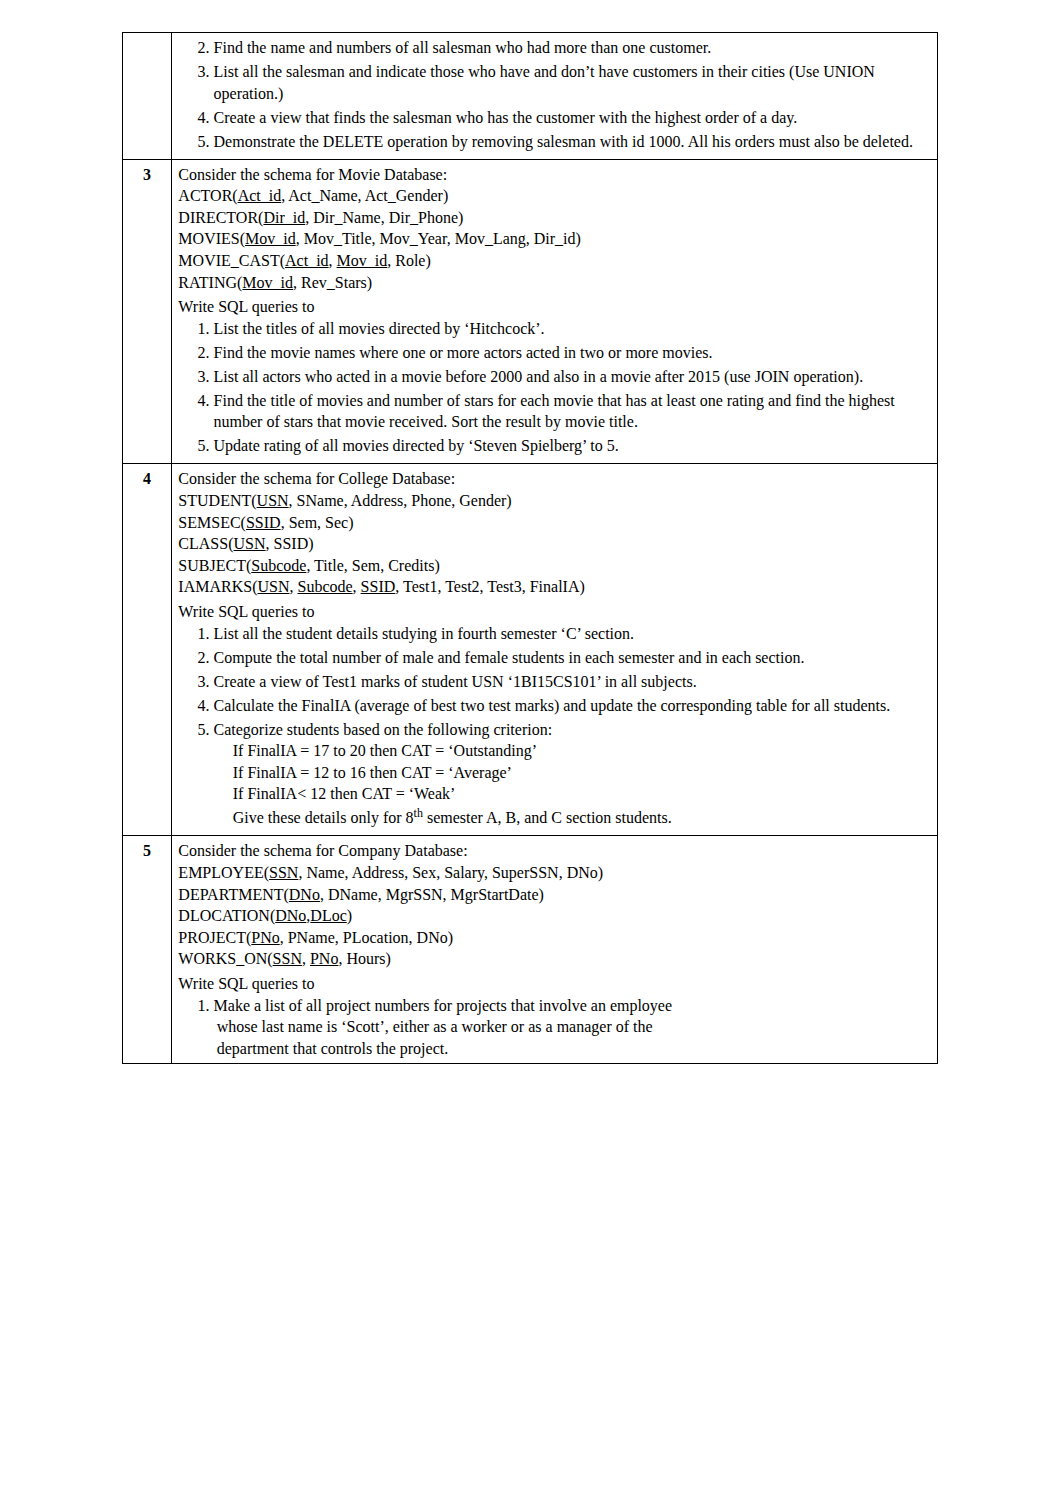| | Find the name and numbers of all salesman who had more than one customer. List all the salesman and indicate those who have and don’t have customers in their cities (Use UNION operation.) Create a view that finds the salesman who has the customer with the highest order of a day. Demonstrate the DELETE operation by removing salesman with id 1000. All his orders must also be deleted. |
| 3 | Consider the schema for Movie Database: ACTOR( Act_id , Act_Name, Act_Gender) DIRECTOR( Dir_id , Dir_Name, Dir_Phone) MOVIES( Mov_id , Mov_Title, Mov_Year, Mov_Lang, Dir_id) MOVIE_CAST( Act_id , Mov_id , Role) RATING( Mov_id , Rev_Stars) Write SQL queries to List the titles of all movies directed by ‘Hitchcock’. Find the movie names where one or more actors acted in two or more movies. List all actors who acted in a movie before 2000 and also in a movie after 2015 (use JOIN operation). Find the title of movies and number of stars for each movie that has at least one rating and find the highest number of stars that movie received. Sort the result by movie title. Update rating of all movies directed by ‘Steven Spielberg’ to 5. |
| 4 | Consider the schema for College Database: STUDENT( USN , SName, Address, Phone, Gender) SEMSEC( SSID , Sem, Sec) CLASS( USN , SSID) SUBJECT( Subcode , Title, Sem, Credits) IAMARKS( USN , Subcode , SSID , Test1, Test2, Test3, FinalIA) Write SQL queries to List all the student details studying in fourth semester ‘C’ section. Compute the total number of male and female students in each semester and in each section. Create a view of Test1 marks of student USN ‘1BI15CS101’ in all subjects. Calculate the FinalIA (average of best two test marks) and update the corresponding table for all students. Categorize students based on the following criterion: If FinalIA = 17 to 20 then CAT = ‘Outstanding’ If FinalIA = 12 to 16 then CAT = ‘Average’ If FinalIA< 12 then CAT = ‘Weak’ Give these details only for 8 th semester A, B, and C section students. |
| 5 | Consider the schema for Company Database: EMPLOYEE( SSN , Name, Address, Sex, Salary, SuperSSN, DNo) DEPARTMENT( DNo , DName, MgrSSN, MgrStartDate) DLOCATION( DNo , DLoc ) PROJECT( PNo , PName, PLocation, DNo) WORKS_ON( SSN , PNo , Hours) Write SQL queries to 1. Make a list of all project numbers for projects that involve an employee whose last name is ‘Scott’, either as a worker or as a manager of the department that controls the project. |